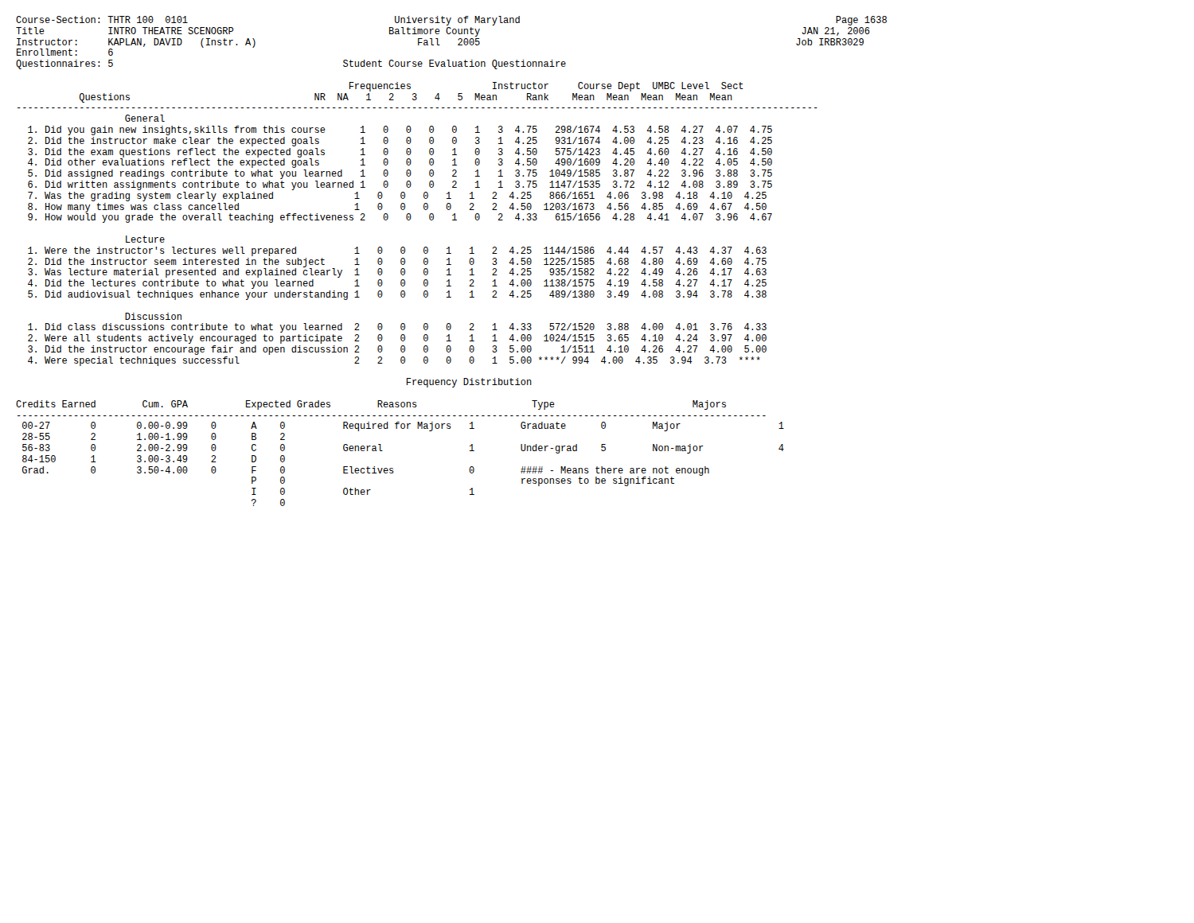Course-Section: THTR 100  0101                                    University of Maryland                                                       Page 1638
Title           INTRO THEATRE SCENOGRP                           Baltimore County                                                        JAN 21, 2006
Instructor:     KAPLAN, DAVID   (Instr. A)                            Fall   2005                                                       Job IRBR3029
Enrollment:     6
Questionnaires: 5                                        Student Course Evaluation Questionnaire

                                                          Frequencies              Instructor     Course Dept  UMBC Level  Sect
           Questions                                NR  NA   1   2   3   4   5  Mean     Rank    Mean  Mean  Mean  Mean  Mean
--------------------------------------------------------------------------------------------------------------------------------------------
                   General
  1. Did you gain new insights,skills from this course      1   0   0   0   0   1   3  4.75   298/1674  4.53  4.58  4.27  4.07  4.75
  2. Did the instructor make clear the expected goals       1   0   0   0   0   3   1  4.25   931/1674  4.00  4.25  4.23  4.16  4.25
  3. Did the exam questions reflect the expected goals      1   0   0   0   1   0   3  4.50   575/1423  4.45  4.60  4.27  4.16  4.50
  4. Did other evaluations reflect the expected goals       1   0   0   0   1   0   3  4.50   490/1609  4.20  4.40  4.22  4.05  4.50
  5. Did assigned readings contribute to what you learned   1   0   0   0   2   1   1  3.75  1049/1585  3.87  4.22  3.96  3.88  3.75
  6. Did written assignments contribute to what you learned 1   0   0   0   2   1   1  3.75  1147/1535  3.72  4.12  4.08  3.89  3.75
  7. Was the grading system clearly explained              1   0   0   0   1   1   2  4.25   866/1651  4.06  3.98  4.18  4.10  4.25
  8. How many times was class cancelled                    1   0   0   0   0   2   2  4.50  1203/1673  4.56  4.85  4.69  4.67  4.50
  9. How would you grade the overall teaching effectiveness 2   0   0   0   1   0   2  4.33   615/1656  4.28  4.41  4.07  3.96  4.67

                   Lecture
  1. Were the instructor's lectures well prepared          1   0   0   0   1   1   2  4.25  1144/1586  4.44  4.57  4.43  4.37  4.63
  2. Did the instructor seem interested in the subject     1   0   0   0   1   0   3  4.50  1225/1585  4.68  4.80  4.69  4.60  4.75
  3. Was lecture material presented and explained clearly  1   0   0   0   1   1   2  4.25   935/1582  4.22  4.49  4.26  4.17  4.63
  4. Did the lectures contribute to what you learned       1   0   0   0   1   2   1  4.00  1138/1575  4.19  4.58  4.27  4.17  4.25
  5. Did audiovisual techniques enhance your understanding 1   0   0   0   1   1   2  4.25   489/1380  3.49  4.08  3.94  3.78  4.38

                   Discussion
  1. Did class discussions contribute to what you learned  2   0   0   0   0   2   1  4.33   572/1520  3.88  4.00  4.01  3.76  4.33
  2. Were all students actively encouraged to participate  2   0   0   0   1   1   1  4.00  1024/1515  3.65  4.10  4.24  3.97  4.00
  3. Did the instructor encourage fair and open discussion 2   0   0   0   0   0   3  5.00     1/1511  4.10  4.26  4.27  4.00  5.00
  4. Were special techniques successful                    2   2   0   0   0   0   1  5.00 ****/ 994  4.00  4.35  3.94  3.73  ****

                                                                    Frequency Distribution

Credits Earned        Cum. GPA          Expected Grades        Reasons                    Type                        Majors
-----------------------------------------------------------------------------------------------------------------------------------
 00-27       0       0.00-0.99    0      A    0          Required for Majors   1        Graduate      0        Major                 1
 28-55       2       1.00-1.99    0      B    2
 56-83       0       2.00-2.99    0      C    0          General               1        Under-grad    5        Non-major             4
 84-150      1       3.00-3.49    2      D    0
 Grad.       0       3.50-4.00    0      F    0          Electives             0        #### - Means there are not enough
                                         P    0                                         responses to be significant
                                         I    0          Other                 1
                                         ?    0